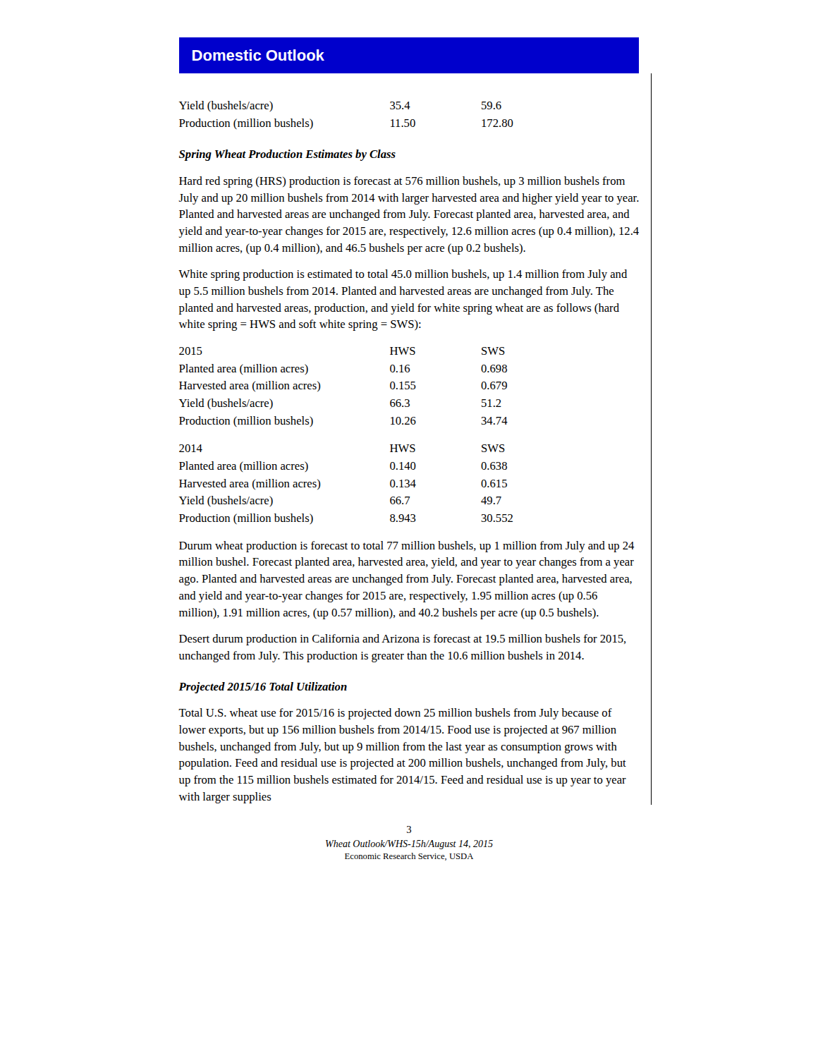Domestic Outlook
| Yield (bushels/acre) | 35.4 | 59.6 |
| Production (million bushels) | 11.50 | 172.80 |
Spring Wheat Production Estimates by Class
Hard red spring (HRS) production is forecast at 576 million bushels, up 3 million bushels from July and up 20 million bushels from 2014 with larger harvested area and higher yield year to year. Planted and harvested areas are unchanged from July. Forecast planted area, harvested area, and yield and year-to-year changes for 2015 are, respectively, 12.6 million acres (up 0.4 million), 12.4 million acres, (up 0.4 million), and 46.5 bushels per acre (up 0.2 bushels).
White spring production is estimated to total 45.0 million bushels, up 1.4 million from July and up 5.5 million bushels from 2014. Planted and harvested areas are unchanged from July. The planted and harvested areas, production, and yield for white spring wheat are as follows (hard white spring = HWS and soft white spring = SWS):
| 2015 | HWS | SWS |
| Planted area (million acres) | 0.16 | 0.698 |
| Harvested area (million acres) | 0.155 | 0.679 |
| Yield (bushels/acre) | 66.3 | 51.2 |
| Production (million bushels) | 10.26 | 34.74 |
| 2014 | HWS | SWS |
| Planted area (million acres) | 0.140 | 0.638 |
| Harvested area (million acres) | 0.134 | 0.615 |
| Yield (bushels/acre) | 66.7 | 49.7 |
| Production (million bushels) | 8.943 | 30.552 |
Durum wheat production is forecast to total 77 million bushels, up 1 million from July and up 24 million bushel. Forecast planted area, harvested area, yield, and year to year changes from a year ago. Planted and harvested areas are unchanged from July. Forecast planted area, harvested area, and yield and year-to-year changes for 2015 are, respectively, 1.95 million acres (up 0.56 million), 1.91 million acres, (up 0.57 million), and 40.2 bushels per acre (up 0.5 bushels).
Desert durum production in California and Arizona is forecast at 19.5 million bushels for 2015, unchanged from July. This production is greater than the 10.6 million bushels in 2014.
Projected 2015/16 Total Utilization
Total U.S. wheat use for 2015/16 is projected down 25 million bushels from July because of lower exports, but up 156 million bushels from 2014/15. Food use is projected at 967 million bushels, unchanged from July, but up 9 million from the last year as consumption grows with population. Feed and residual use is projected at 200 million bushels, unchanged from July, but up from the 115 million bushels estimated for 2014/15. Feed and residual use is up year to year with larger supplies
3
Wheat Outlook/WHS-15h/August 14, 2015
Economic Research Service, USDA